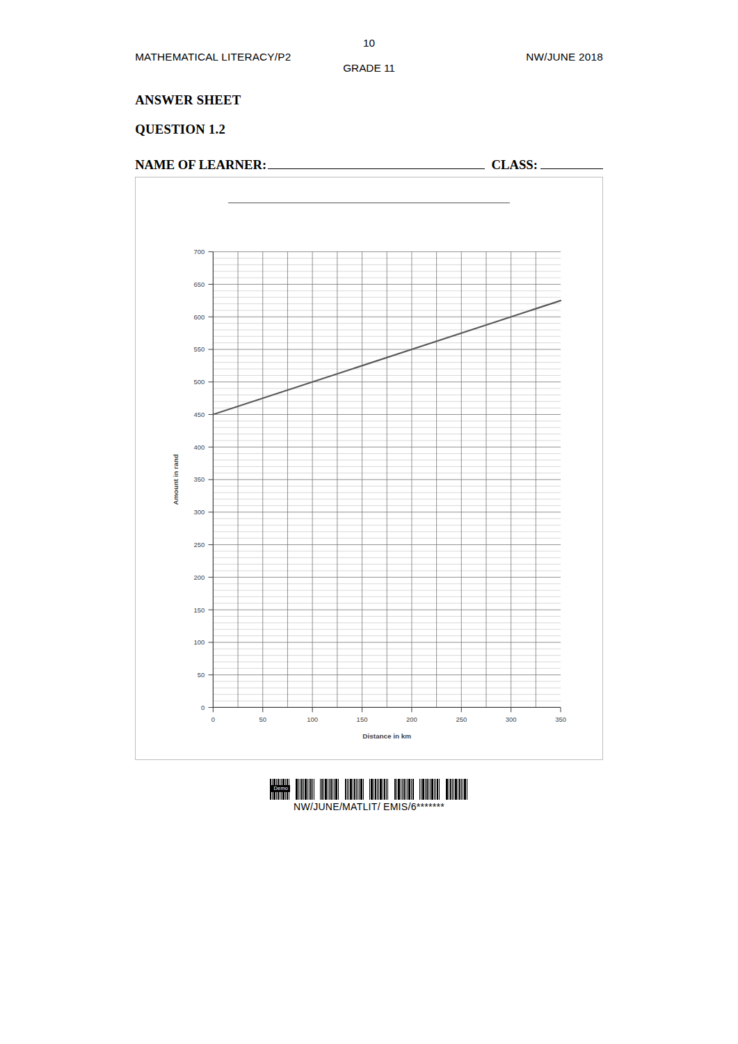10
MATHEMATICAL LITERACY/P2 NW/JUNE 2018
GRADE 11
ANSWER SHEET
QUESTION 1.2
NAME OF LEARNER: CLASS:
0 50 100 150 200 250 300 350 400 450 500 550 600 650 700 0 50 100 150 200 250 300 350 Distance in km Amount in rand
Demo
NW/JUNE/MATLIT/ EMIS/6*******